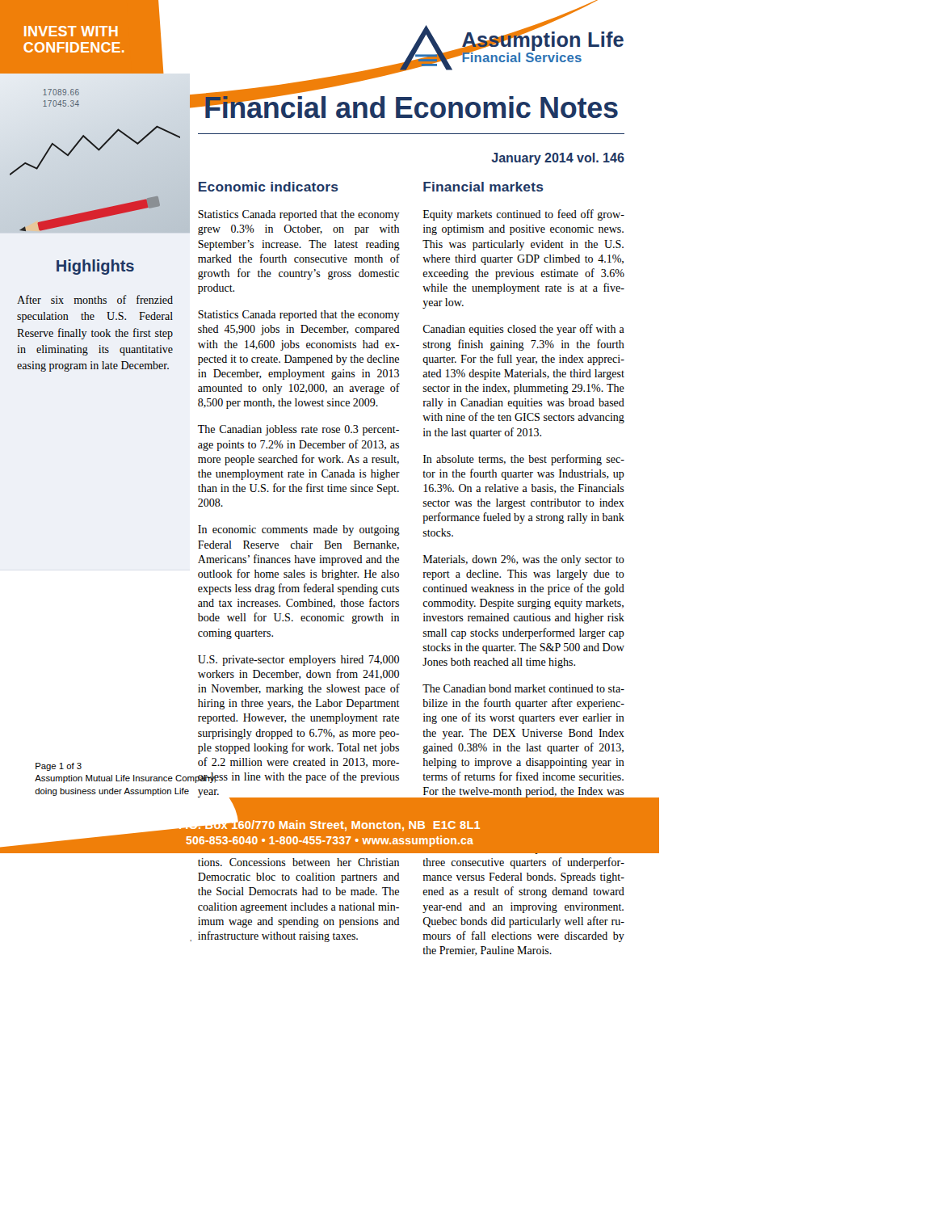INVEST WITH
CONFIDENCE.
Assumption Life
Financial Services
Financial and Economic Notes
January 2014 vol. 146
17089.66
17045.34
Highlights
After six months of frenzied speculation the U.S. Federal Reserve finally took the first step in eliminating its quantitative easing program in late December.
Economic indicators
Statistics Canada reported that the economy grew 0.3% in October, on par with September’s increase. The latest reading marked the fourth consecutive month of growth for the country’s gross domestic product.
Statistics Canada reported that the economy shed 45,900 jobs in December, compared with the 14,600 jobs economists had expected it to create. Dampened by the decline in December, employment gains in 2013 amounted to only 102,000, an average of 8,500 per month, the lowest since 2009.
The Canadian jobless rate rose 0.3 percentage points to 7.2% in December of 2013, as more people searched for work. As a result, the unemployment rate in Canada is higher than in the U.S. for the first time since Sept. 2008.
In economic comments made by outgoing Federal Reserve chair Ben Bernanke, Americans’ finances have improved and the outlook for home sales is brighter. He also expects less drag from federal spending cuts and tax increases. Combined, those factors bode well for U.S. economic growth in coming quarters.
U.S. private-sector employers hired 74,000 workers in December, down from 241,000 in November, marking the slowest pace of hiring in three years, the Labor Department reported. However, the unemployment rate surprisingly dropped to 6.7%, as more people stopped looking for work. Total net jobs of 2.2 million were created in 2013, more-or-less in line with the pace of the previous year.
In December, Angela Merkel was sworn in for her third term as German Chancellor, almost three months after she won the elections. Concessions between her Christian Democratic bloc to coalition partners and the Social Democrats had to be made. The coalition agreement includes a national minimum wage and spending on pensions and infrastructure without raising taxes.
'
Financial markets
Equity markets continued to feed off growing optimism and positive economic news. This was particularly evident in the U.S. where third quarter GDP climbed to 4.1%, exceeding the previous estimate of 3.6% while the unemployment rate is at a five-year low.
Canadian equities closed the year off with a strong finish gaining 7.3% in the fourth quarter. For the full year, the index appreciated 13% despite Materials, the third largest sector in the index, plummeting 29.1%. The rally in Canadian equities was broad based with nine of the ten GICS sectors advancing in the last quarter of 2013.
In absolute terms, the best performing sector in the fourth quarter was Industrials, up 16.3%. On a relative a basis, the Financials sector was the largest contributor to index performance fueled by a strong rally in bank stocks.
Materials, down 2%, was the only sector to report a decline. This was largely due to continued weakness in the price of the gold commodity. Despite surging equity markets, investors remained cautious and higher risk small cap stocks underperformed larger cap stocks in the quarter. The S&P 500 and Dow Jones both reached all time highs.
The Canadian bond market continued to stabilize in the fourth quarter after experiencing one of its worst quarters ever earlier in the year. The DEX Universe Bond Index gained 0.38% in the last quarter of 2013, helping to improve a disappointing year in terms of returns for fixed income securities. For the twelve-month period, the Index was down 1.19%, recording its worst performance since 1999.
Provincial bonds finally rebounded after three consecutive quarters of underperformance versus Federal bonds. Spreads tightened as a result of strong demand toward year-end and an improving environment. Quebec bonds did particularly well after rumours of fall elections were discarded by the Premier, Pauline Marois.
Page 1 of 3
Assumption Mutual Life Insurance Company,
doing business under Assumption Life
P.O. Box 160/770 Main Street, Moncton, NB E1C 8L1
506-853-6040 • 1-800-455-7337 • www.assumption.ca